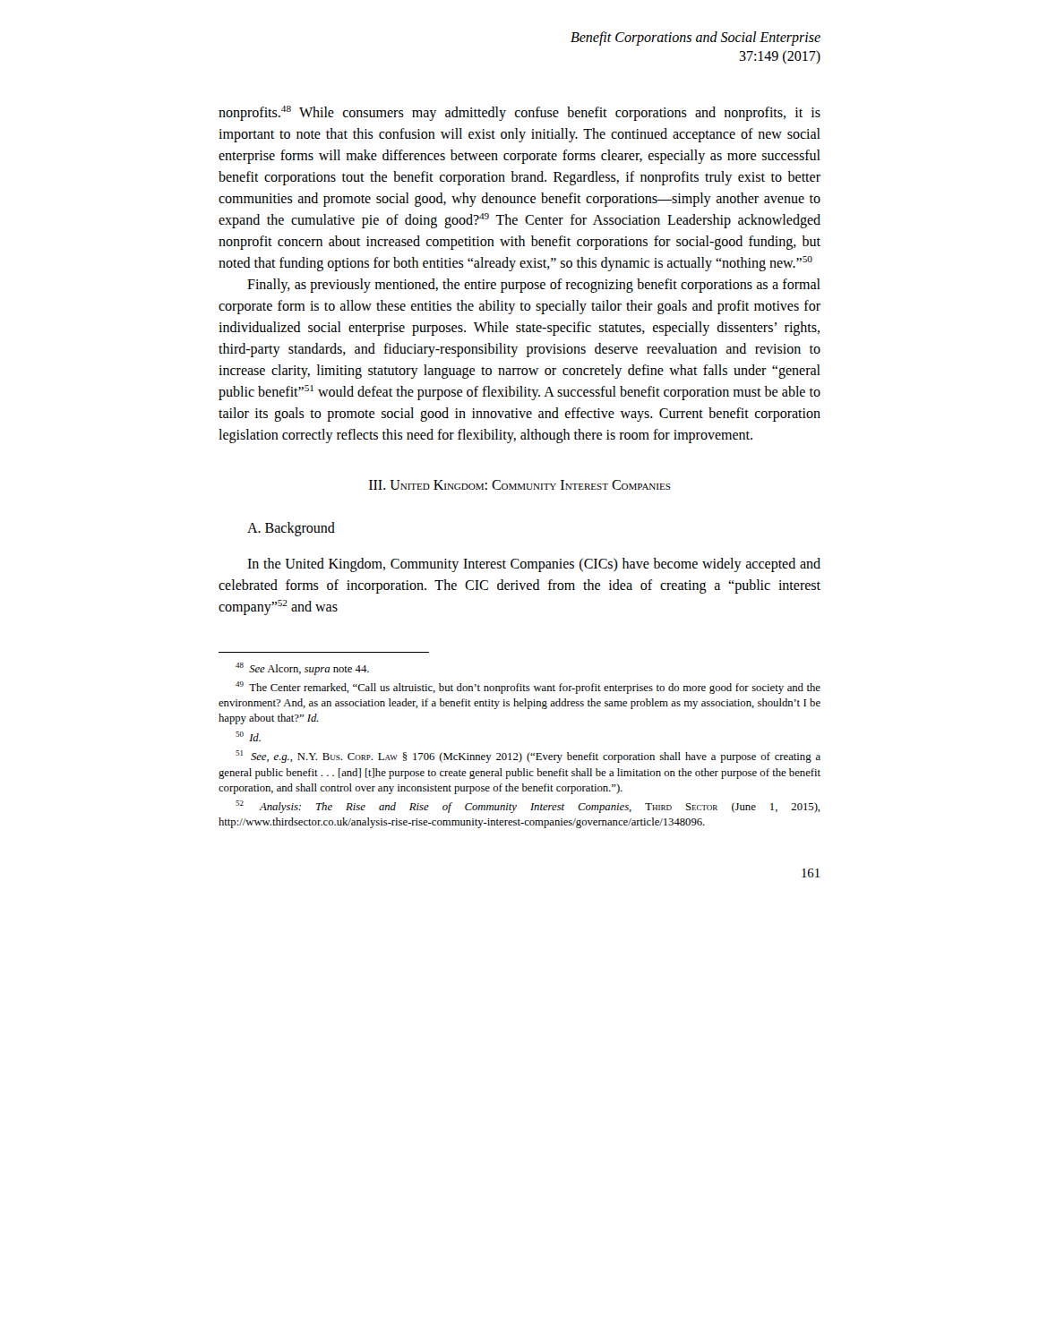Benefit Corporations and Social Enterprise
37:149 (2017)
nonprofits.48 While consumers may admittedly confuse benefit corporations and nonprofits, it is important to note that this confusion will exist only initially. The continued acceptance of new social enterprise forms will make differences between corporate forms clearer, especially as more successful benefit corporations tout the benefit corporation brand. Regardless, if nonprofits truly exist to better communities and promote social good, why denounce benefit corporations—simply another avenue to expand the cumulative pie of doing good?49 The Center for Association Leadership acknowledged nonprofit concern about increased competition with benefit corporations for social-good funding, but noted that funding options for both entities “already exist,” so this dynamic is actually “nothing new.”50
Finally, as previously mentioned, the entire purpose of recognizing benefit corporations as a formal corporate form is to allow these entities the ability to specially tailor their goals and profit motives for individualized social enterprise purposes. While state-specific statutes, especially dissenters’ rights, third-party standards, and fiduciary-responsibility provisions deserve reevaluation and revision to increase clarity, limiting statutory language to narrow or concretely define what falls under “general public benefit”51 would defeat the purpose of flexibility. A successful benefit corporation must be able to tailor its goals to promote social good in innovative and effective ways. Current benefit corporation legislation correctly reflects this need for flexibility, although there is room for improvement.
III. United Kingdom: Community Interest Companies
A. Background
In the United Kingdom, Community Interest Companies (CICs) have become widely accepted and celebrated forms of incorporation. The CIC derived from the idea of creating a “public interest company”52 and was
48 See Alcorn, supra note 44.
49 The Center remarked, “Call us altruistic, but don’t nonprofits want for-profit enterprises to do more good for society and the environment? And, as an association leader, if a benefit entity is helping address the same problem as my association, shouldn’t I be happy about that?” Id.
50 Id.
51 See, e.g., N.Y. Bus. Corp. Law § 1706 (McKinney 2012) (“Every benefit corporation shall have a purpose of creating a general public benefit . . . [and] [t]he purpose to create general public benefit shall be a limitation on the other purpose of the benefit corporation, and shall control over any inconsistent purpose of the benefit corporation.”).
52 Analysis: The Rise and Rise of Community Interest Companies, Third Sector (June 1, 2015), http://www.thirdsector.co.uk/analysis-rise-rise-community-interest-companies/governance/article/1348096.
161